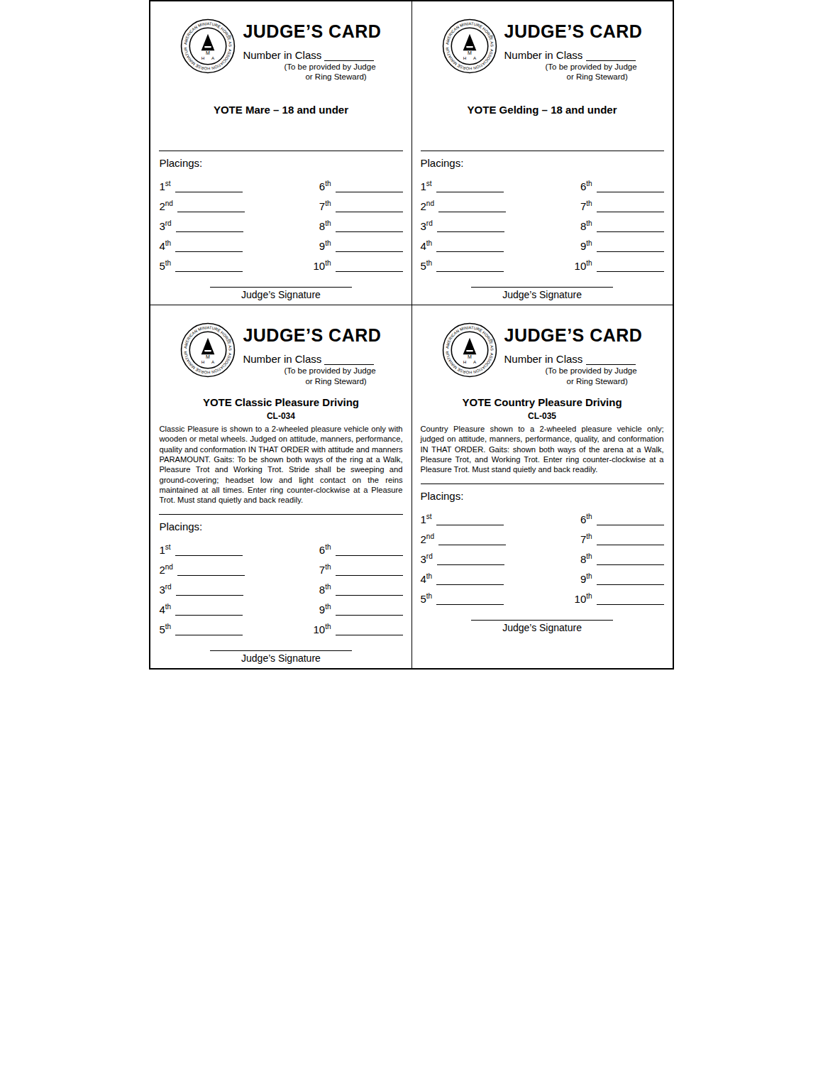| M H A AMERICAN MINIATURE HORSE ASSOCIATION ASSOCIATION HORSE MINIATURE ® JUDGE’S CARD Number in Class (To be provided by Judge or Ring Steward) YOTE Mare – 18 and under Placings: / 1 st / 6 th / / 2 nd / 7 th / / 3 rd / 8 th / / 4 th / 9 th / / 5 th / 10 th / Judge’s Signature | M H A AMERICAN MINIATURE HORSE ASSOCIATION ASSOCIATION HORSE MINIATURE ® JUDGE’S CARD Number in Class (To be provided by Judge or Ring Steward) YOTE Gelding – 18 and under Placings: / 1 st / 6 th / / 2 nd / 7 th / / 3 rd / 8 th / / 4 th / 9 th / / 5 th / 10 th / Judge’s Signature |
| M H A AMERICAN MINIATURE HORSE ASSOCIATION ASSOCIATION HORSE MINIATURE ® JUDGE’S CARD Number in Class (To be provided by Judge or Ring Steward) YOTE Classic Pleasure Driving CL-034 Classic Pleasure is shown to a 2-wheeled pleasure vehicle only with wooden or metal wheels. Judged on attitude, manners, performance, quality and conformation IN THAT ORDER with attitude and manners PARAMOUNT. Gaits: To be shown both ways of the ring at a Walk, Pleasure Trot and Working Trot. Stride shall be sweeping and ground-covering; headset low and light contact on the reins maintained at all times. Enter ring counter-clockwise at a Pleasure Trot. Must stand quietly and back readily. Placings: / 1 st / 6 th / / 2 nd / 7 th / / 3 rd / 8 th / / 4 th / 9 th / / 5 th / 10 th / Judge’s Signature | M H A AMERICAN MINIATURE HORSE ASSOCIATION ASSOCIATION HORSE MINIATURE ® JUDGE’S CARD Number in Class (To be provided by Judge or Ring Steward) YOTE Country Pleasure Driving CL-035 Country Pleasure shown to a 2-wheeled pleasure vehicle only; judged on attitude, manners, performance, quality, and conformation IN THAT ORDER. Gaits: shown both ways of the arena at a Walk, Pleasure Trot, and Working Trot. Enter ring counter-clockwise at a Pleasure Trot. Must stand quietly and back readily. Placings: / 1 st / 6 th / / 2 nd / 7 th / / 3 rd / 8 th / / 4 th / 9 th / / 5 th / 10 th / Judge’s Signature |